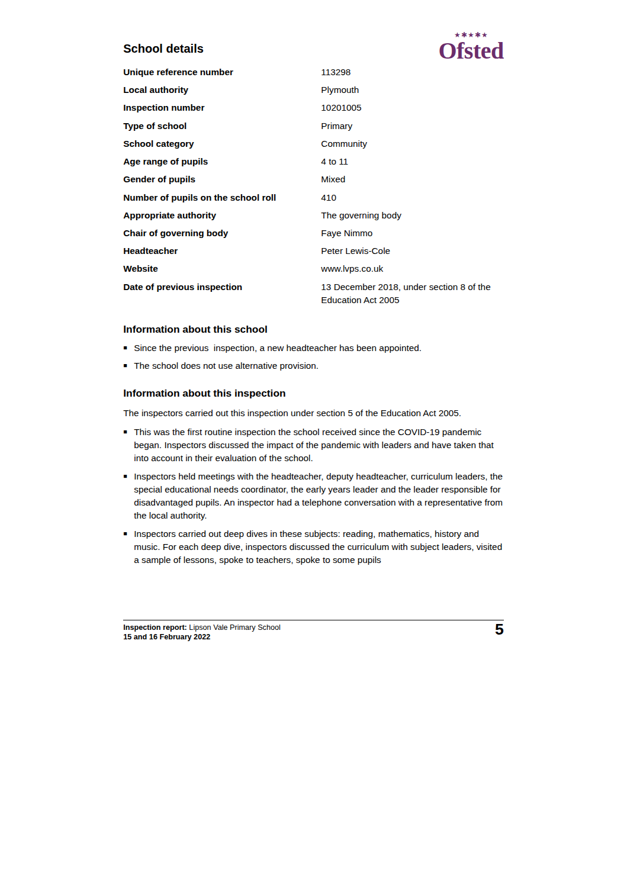★✱★✱★
Ofsted
School details
| Unique reference number | 113298 |
| Local authority | Plymouth |
| Inspection number | 10201005 |
| Type of school | Primary |
| School category | Community |
| Age range of pupils | 4 to 11 |
| Gender of pupils | Mixed |
| Number of pupils on the school roll | 410 |
| Appropriate authority | The governing body |
| Chair of governing body | Faye Nimmo |
| Headteacher | Peter Lewis-Cole |
| Website | www.lvps.co.uk |
| Date of previous inspection | 13 December 2018, under section 8 of the Education Act 2005 |
Information about this school
Since the previous inspection, a new headteacher has been appointed.
The school does not use alternative provision.
Information about this inspection
The inspectors carried out this inspection under section 5 of the Education Act 2005.
This was the first routine inspection the school received since the COVID-19 pandemic began. Inspectors discussed the impact of the pandemic with leaders and have taken that into account in their evaluation of the school.
Inspectors held meetings with the headteacher, deputy headteacher, curriculum leaders, the special educational needs coordinator, the early years leader and the leader responsible for disadvantaged pupils. An inspector had a telephone conversation with a representative from the local authority.
Inspectors carried out deep dives in these subjects: reading, mathematics, history and music. For each deep dive, inspectors discussed the curriculum with subject leaders, visited a sample of lessons, spoke to teachers, spoke to some pupils
Inspection report: Lipson Vale Primary School
15 and 16 February 2022
5